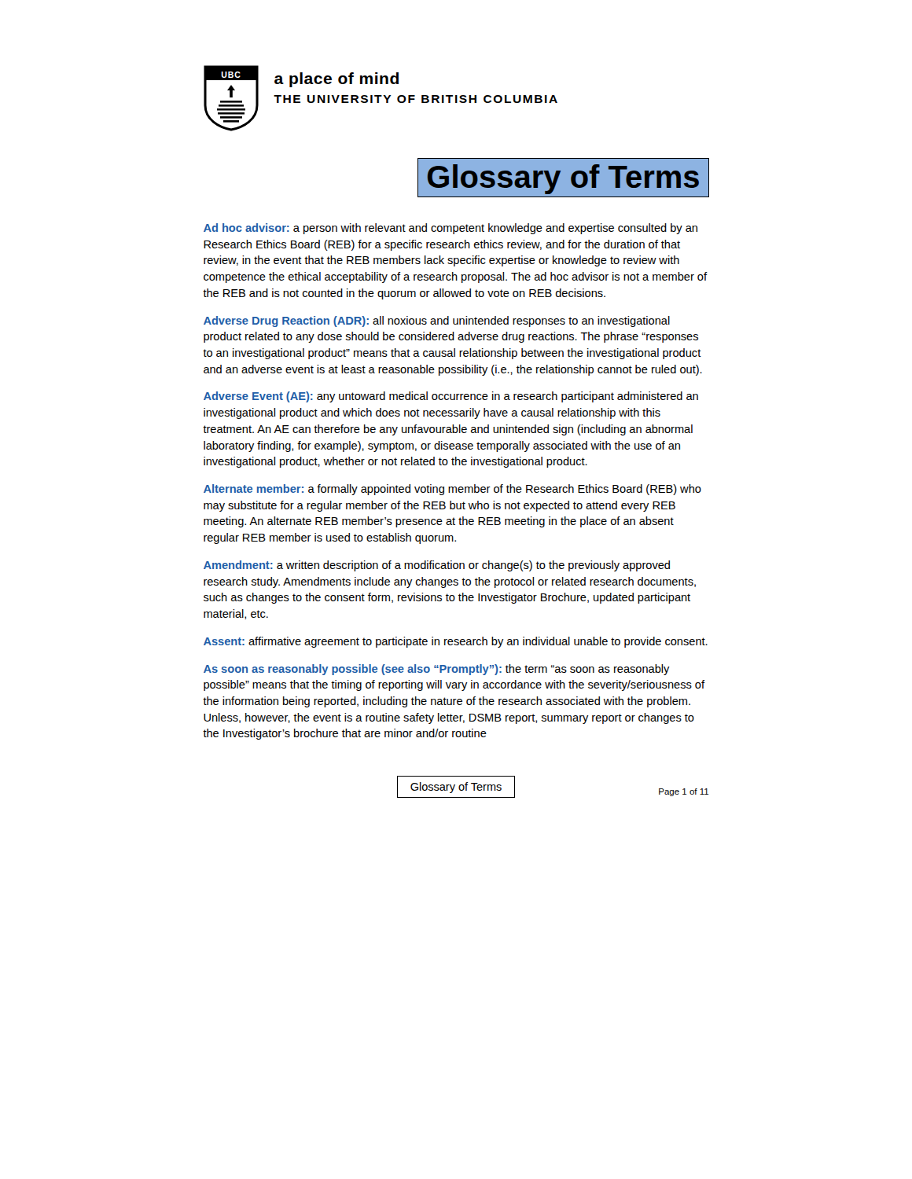UBC
a place of mind
The University of British Columbia
Glossary of Terms
Ad hoc advisor: a person with relevant and competent knowledge and expertise consulted by an Research Ethics Board (REB) for a specific research ethics review, and for the duration of that review, in the event that the REB members lack specific expertise or knowledge to review with competence the ethical acceptability of a research proposal. The ad hoc advisor is not a member of the REB and is not counted in the quorum or allowed to vote on REB decisions.
Adverse Drug Reaction (ADR): all noxious and unintended responses to an investigational product related to any dose should be considered adverse drug reactions. The phrase “responses to an investigational product” means that a causal relationship between the investigational product and an adverse event is at least a reasonable possibility (i.e., the relationship cannot be ruled out).
Adverse Event (AE): any untoward medical occurrence in a research participant administered an investigational product and which does not necessarily have a causal relationship with this treatment. An AE can therefore be any unfavourable and unintended sign (including an abnormal laboratory finding, for example), symptom, or disease temporally associated with the use of an investigational product, whether or not related to the investigational product.
Alternate member: a formally appointed voting member of the Research Ethics Board (REB) who may substitute for a regular member of the REB but who is not expected to attend every REB meeting. An alternate REB member’s presence at the REB meeting in the place of an absent regular REB member is used to establish quorum.
Amendment: a written description of a modification or change(s) to the previously approved research study. Amendments include any changes to the protocol or related research documents, such as changes to the consent form, revisions to the Investigator Brochure, updated participant material, etc.
Assent: affirmative agreement to participate in research by an individual unable to provide consent.
As soon as reasonably possible (see also “Promptly”): the term “as soon as reasonably possible” means that the timing of reporting will vary in accordance with the severity/seriousness of the information being reported, including the nature of the research associated with the problem. Unless, however, the event is a routine safety letter, DSMB report, summary report or changes to the Investigator’s brochure that are minor and/or routine
Glossary of Terms
Page 1 of 11